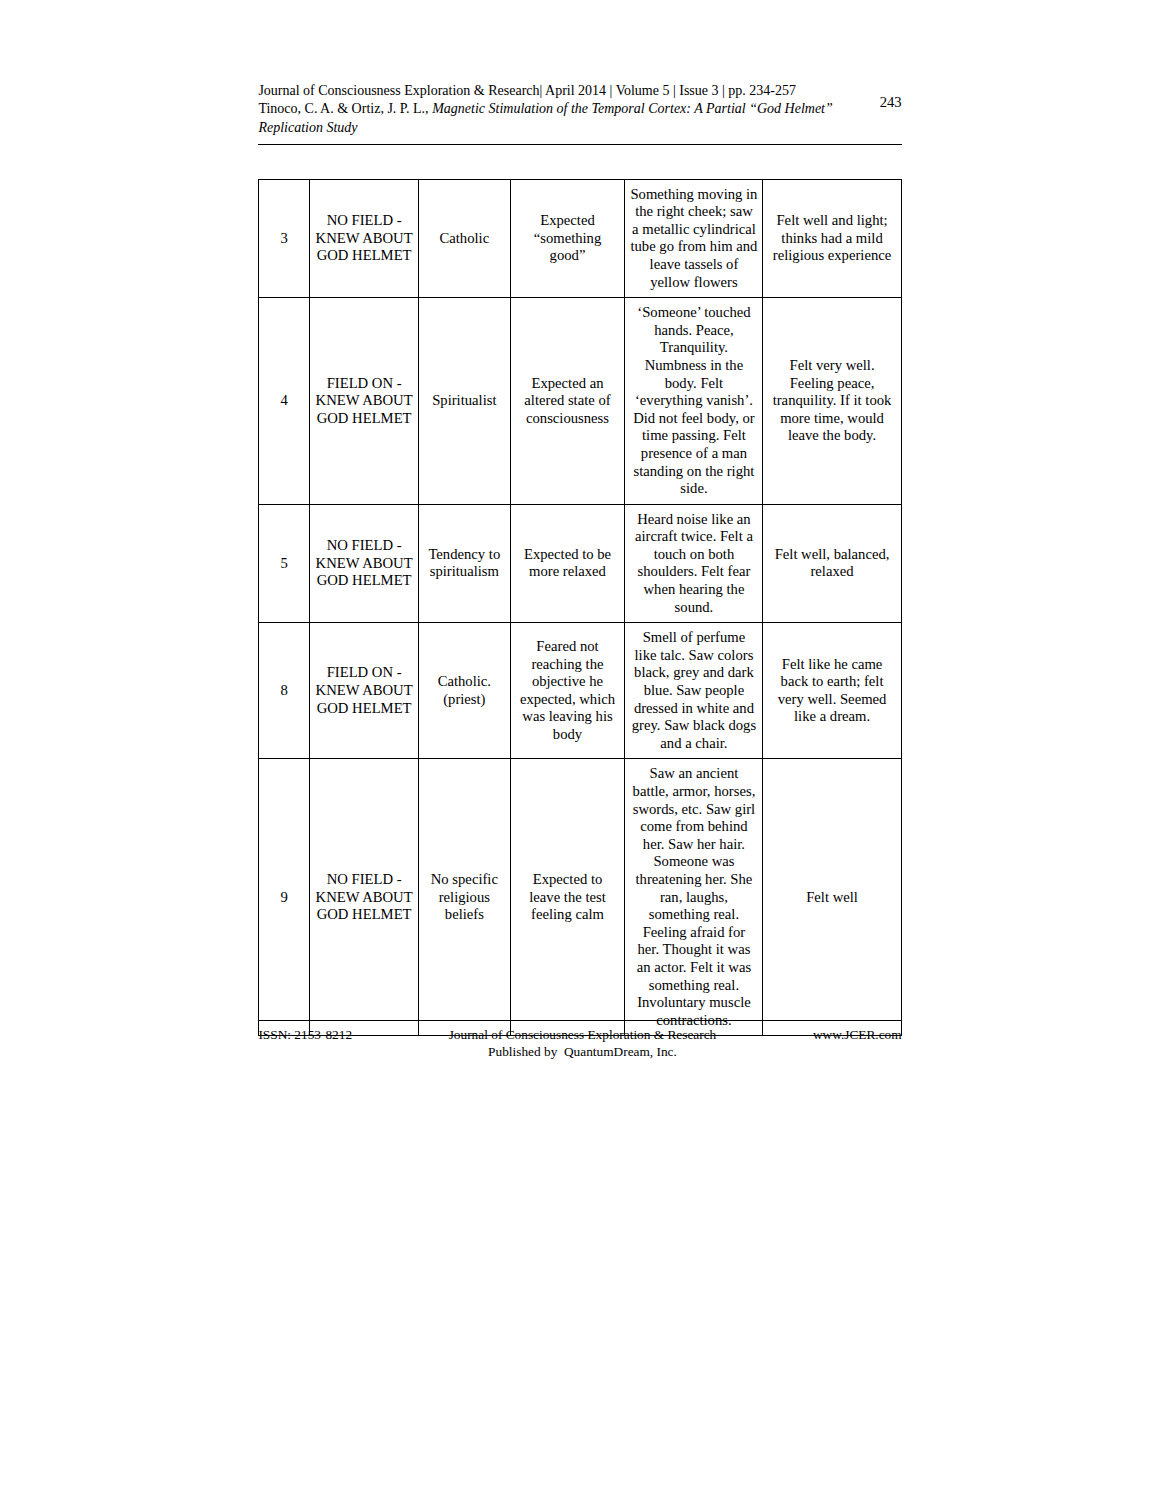243
Journal of Consciousness Exploration & Research| April 2014 | Volume 5 | Issue 3 | pp. 234-257
Tinoco, C. A. & Ortiz, J. P. L., Magnetic Stimulation of the Temporal Cortex: A Partial “God Helmet” Replication Study
| 3 | NO FIELD - KNEW ABOUT GOD HELMET | Catholic | Expected “something good” | Something moving in the right cheek; saw a metallic cylindrical tube go from him and leave tassels of yellow flowers | Felt well and light; thinks had a mild religious experience |
| 4 | FIELD ON - KNEW ABOUT GOD HELMET | Spiritualist | Expected an altered state of consciousness | ‘Someone’ touched hands. Peace, Tranquility. Numbness in the body. Felt ‘everything vanish’. Did not feel body, or time passing. Felt presence of a man standing on the right side. | Felt very well. Feeling peace, tranquility. If it took more time, would leave the body. |
| 5 | NO FIELD - KNEW ABOUT GOD HELMET | Tendency to spiritualism | Expected to be more relaxed | Heard noise like an aircraft twice. Felt a touch on both shoulders. Felt fear when hearing the sound. | Felt well, balanced, relaxed |
| 8 | FIELD ON - KNEW ABOUT GOD HELMET | Catholic. (priest) | Feared not reaching the objective he expected, which was leaving his body | Smell of perfume like talc. Saw colors black, grey and dark blue. Saw people dressed in white and grey. Saw black dogs and a chair. | Felt like he came back to earth; felt very well. Seemed like a dream. |
| 9 | NO FIELD - KNEW ABOUT GOD HELMET | No specific religious beliefs | Expected to leave the test feeling calm | Saw an ancient battle, armor, horses, swords, etc. Saw girl come from behind her. Saw her hair. Someone was threatening her. She ran, laughs, something real. Feeling afraid for her. Thought it was an actor. Felt it was something real. Involuntary muscle contractions. | Felt well |
ISSN: 2153-8212
Journal of Consciousness Exploration & Research Published by QuantumDream, Inc.
www.JCER.com